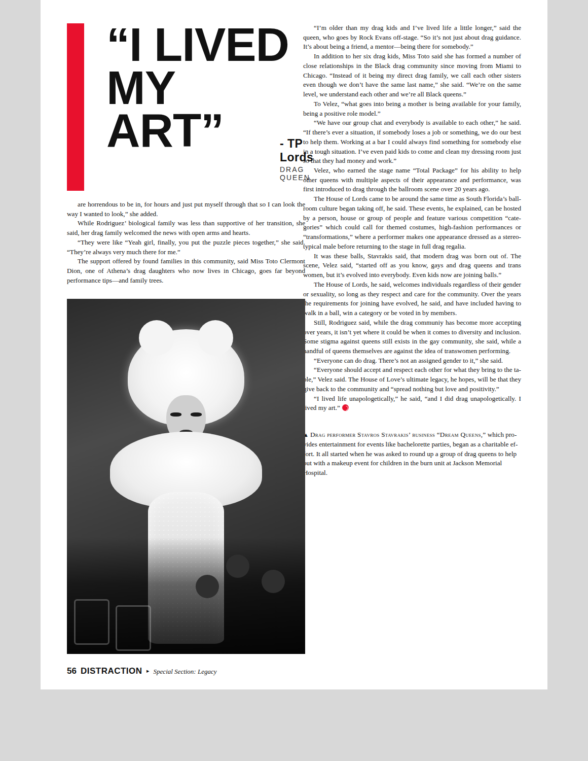“I’m older than my drag kids and I’ve lived life a little longer,” said the queen, who goes by Rock Evans off-stage. “So it’s not just about drag guidance. It’s about being a friend, a mentor—being there for somebody.”
In addition to her six drag kids, Miss Toto said she has formed a number of close relationships in the Black drag community since moving from Miami to Chicago. “Instead of it being my direct drag family, we call each other sisters even though we don’t have the same last name,” she said. “We’re on the same level, we understand each other and we’re all Black queens.”
To Velez, “what goes into being a mother is being available for your family, being a positive role model.”
“We have our group chat and everybody is available to each other,” he said. “If there’s ever a situation, if somebody loses a job or something, we do our best to help them. Working at a bar I could always find something for somebody else in a tough situation. I’ve even paid kids to come and clean my dressing room just so that they had money and work.”
Velez, who earned the stage name “Total Package” for his ability to help other queens with multiple aspects of their appearance and performance, was first introduced to drag through the ballroom scene over 20 years ago.
The House of Lords came to be around the same time as South Florida’s ballroom culture began taking off, he said. These events, he explained, can be hosted by a person, house or group of people and feature various competition “categories” which could call for themed costumes, high-fashion performances or “transformations,” where a performer makes one appearance dressed as a stereotypical male before returning to the stage in full drag regalia.
It was these balls, Stavrakis said, that modern drag was born out of. The scene, Velez said, “started off as you know, gays and drag queens and trans women, but it’s evolved into everybody. Even kids now are joining balls.”
The House of Lords, he said, welcomes individuals regardless of their gender or sexuality, so long as they respect and care for the community. Over the years the requirements for joining have evolved, he said, and have included having to walk in a ball, win a category or be voted in by members.
Still, Rodriguez said, while the drag communiy has become more accepting over years, it isn’t yet where it could be when it comes to diversity and inclusion. Some stigma against queens still exists in the gay community, she said, while a handful of queens themselves are against the idea of transwomen performing.
“Everyone can do drag. There’s not an assigned gender to it,” she said.
“Everyone should accept and respect each other for what they bring to the table,” Velez said. The House of Love’s ultimate legacy, he hopes, will be that they give back to the community and “spread nothing but love and positivity.”
“I lived life unapologetically,” he said, “and I did drag unapologetically. I lived my art.”
▲Drag performer Stavros Stavrakis’ business “Dream Queens,” which provides entertainment for events like bachelorette parties, began as a charitable effort. It all started when he was asked to round up a group of drag queens to help out with a makeup event for children in the burn unit at Jackson Memorial Hospital.
“I Lived
My
Art”
- TP Lords
DRAG QUEEN
are horrendous to be in, for hours and just put myself through that so I can look the way I wanted to look,” she added.
While Rodriguez’ biological family was less than supportive of her transition, she said, her drag family welcomed the news with open arms and hearts.
“They were like “Yeah girl, finally, you put the puzzle pieces together,” she said. “They’re always very much there for me.”
The support offered by found families in this community, said Miss Toto Clermont Dion, one of Athena’s drag daughters who now lives in Chicago, goes far beyond performance tips—and family trees.
56 DISTRACTION ▸ Special Section: Legacy